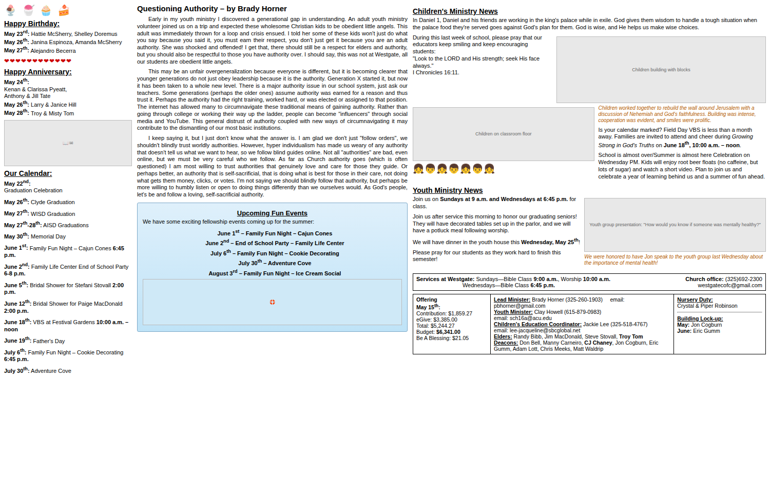🍨 🍧 🧁 🍰
Happy Birthday:
May 23rd: Hattie McSherry, Shelley Doremus
May 26th: Janina Espinoza, Amanda McSherry
May 27th: Alejandro Becerra
❤❤❤❤❤❤❤❤❤❤❤❤
Happy Anniversary:
May 24th:
Kenan & Clarissa Pyeatt,
Anthony & Jill Tate
May 26th: Larry & Janice Hill
May 28th: Troy & Misty Tom
📖 ✉
Our Calendar:
May 22nd:
Graduation Celebration
May 26th: Clyde Graduation
May 27th: WISD Graduation
May 27th-28th: AISD Graduations
May 30th: Memorial Day
June 1st: Family Fun Night – Cajun Cones 6:45 p.m.
June 2nd: Family Life Center End of School Party 6-8 p.m.
June 5th: Bridal Shower for Stefani Stovall 2:00 p.m.
June 12th: Bridal Shower for Paige MacDonald 2:00 p.m.
June 18th: VBS at Festival Gardens 10:00 a.m. – noon
June 19th: Father's Day
July 6th: Family Fun Night – Cookie Decorating 6:45 p.m.
July 30th: Adventure Cove
Questioning Authority – by Brady Horner
Early in my youth ministry I discovered a generational gap in understanding. An adult youth ministry volunteer joined us on a trip and expected these wholesome Christian kids to be obedient little angels. This adult was immediately thrown for a loop and crisis ensued. I told her some of these kids won't just do what you say because you said it, you must earn their respect, you don't just get it because you are an adult authority. She was shocked and offended! I get that, there should still be a respect for elders and authority, but you should also be respectful to those you have authority over. I should say, this was not at Westgate, all our students are obedient little angels.
This may be an unfair overgeneralization because everyone is different, but it is becoming clearer that younger generations do not just obey leadership because it is the authority. Generation X started it, but now it has been taken to a whole new level. There is a major authority issue in our school system, just ask our teachers. Some generations (perhaps the older ones) assume authority was earned for a reason and thus trust it. Perhaps the authority had the right training, worked hard, or was elected or assigned to that position. The internet has allowed many to circumnavigate these traditional means of gaining authority. Rather than going through college or working their way up the ladder, people can become "influencers" through social media and YouTube. This general distrust of authority coupled with new ways of circumnavigating it may contribute to the dismantling of our most basic institutions.
I keep saying it, but I just don't know what the answer is. I am glad we don't just "follow orders", we shouldn't blindly trust worldly authorities. However, hyper individualism has made us weary of any authority that doesn't tell us what we want to hear, so we follow blind guides online. Not all "authorities" are bad, even online, but we must be very careful who we follow. As far as Church authority goes (which is often questioned) I am most willing to trust authorities that genuinely love and care for those they guide. Or perhaps better, an authority that is self-sacrificial, that is doing what is best for those in their care, not doing what gets them money, clicks, or votes. I'm not saying we should blindly follow that authority, but perhaps be more willing to humbly listen or open to doing things differently than we ourselves would. As God's people, let's be and follow a loving, self-sacrificial authority.
Upcoming Fun Events
We have some exciting fellowship events coming up for the summer:
June 1st – Family Fun Night – Cajun Cones
June 2nd – End of School Party – Family Life Center
July 6th – Family Fun Night – Cookie Decorating
July 30th – Adventure Cove
August 3rd – Family Fun Night – Ice Cream Social
🛟
Children's Ministry News
In Daniel 1, Daniel and his friends are working in the king's palace while in exile. God gives them wisdom to handle a tough situation when the palace food they're served goes against God's plan for them. God is wise, and He helps us make wise choices.
During this last week of school, please pray that our educators keep smiling and keep encouraging students:
"Look to the LORD and His strength; seek His face always."
I Chronicles 16:11.
Children building with blocks
Children on classroom floor
👧👦👧👦👧👦👧
Children worked together to rebuild the wall around Jerusalem with a discussion of Nehemiah and God's faithfulness. Building was intense, cooperation was evident, and smiles were prolific.
Is your calendar marked? Field Day VBS is less than a month away. Families are invited to attend and cheer during Growing Strong in God's Truths on June 18th, 10:00 a.m. – noon.
School is almost over/Summer is almost here Celebration on Wednesday PM. Kids will enjoy root beer floats (no caffeine, but lots of sugar) and watch a short video. Plan to join us and celebrate a year of learning behind us and a summer of fun ahead.
Youth Ministry News
Join us on Sundays at 9 a.m. and Wednesdays at 6:45 p.m. for class.
Join us after service this morning to honor our graduating seniors! They will have decorated tables set up in the parlor, and we will have a potluck meal following worship.
We will have dinner in the youth house this Wednesday, May 25th!
Please pray for our students as they work hard to finish this semester!
Youth group presentation: "How would you know if someone was mentally healthy?"
We were honored to have Jon speak to the youth group last Wednesday about the importance of mental health!
Services at Westgate: Sundays—Bible Class 9:00 a.m., Worship 10:00 a.m.
Church office: (325)692-2300
Wednesdays—Bible Class 6:45 p.m.
westgatecofc@gmail.com
| Offering May 15 th : Contribution: $1,859.27 eGive: $3,385.00 Total: $5,244.27 Budget: $6,341.00 Be A Blessing: $21.05 | Lead Minister: Brady Horner (325-260-1903) email: pbhorner@gmail.com Youth Minister: Clay Howell (615-879-0983) email: sch16a@acu.edu Children's Education Coordinator: Jackie Lee (325-518-4767) email: lee-jacqueline@sbcglobal.net Elders: Randy Bibb, Jim MacDonald, Steve Stovall, Troy Tom Deacons: Don Bell, Manny Carneiro, CJ Chaney , Jon Cogburn, Eric Gumm, Adam Lott, Chris Meeks, Matt Waldrip | Nursery Duty: Crystal & Piper Robinson Building Lock-up: May: Jon Cogburn June: Eric Gumm |